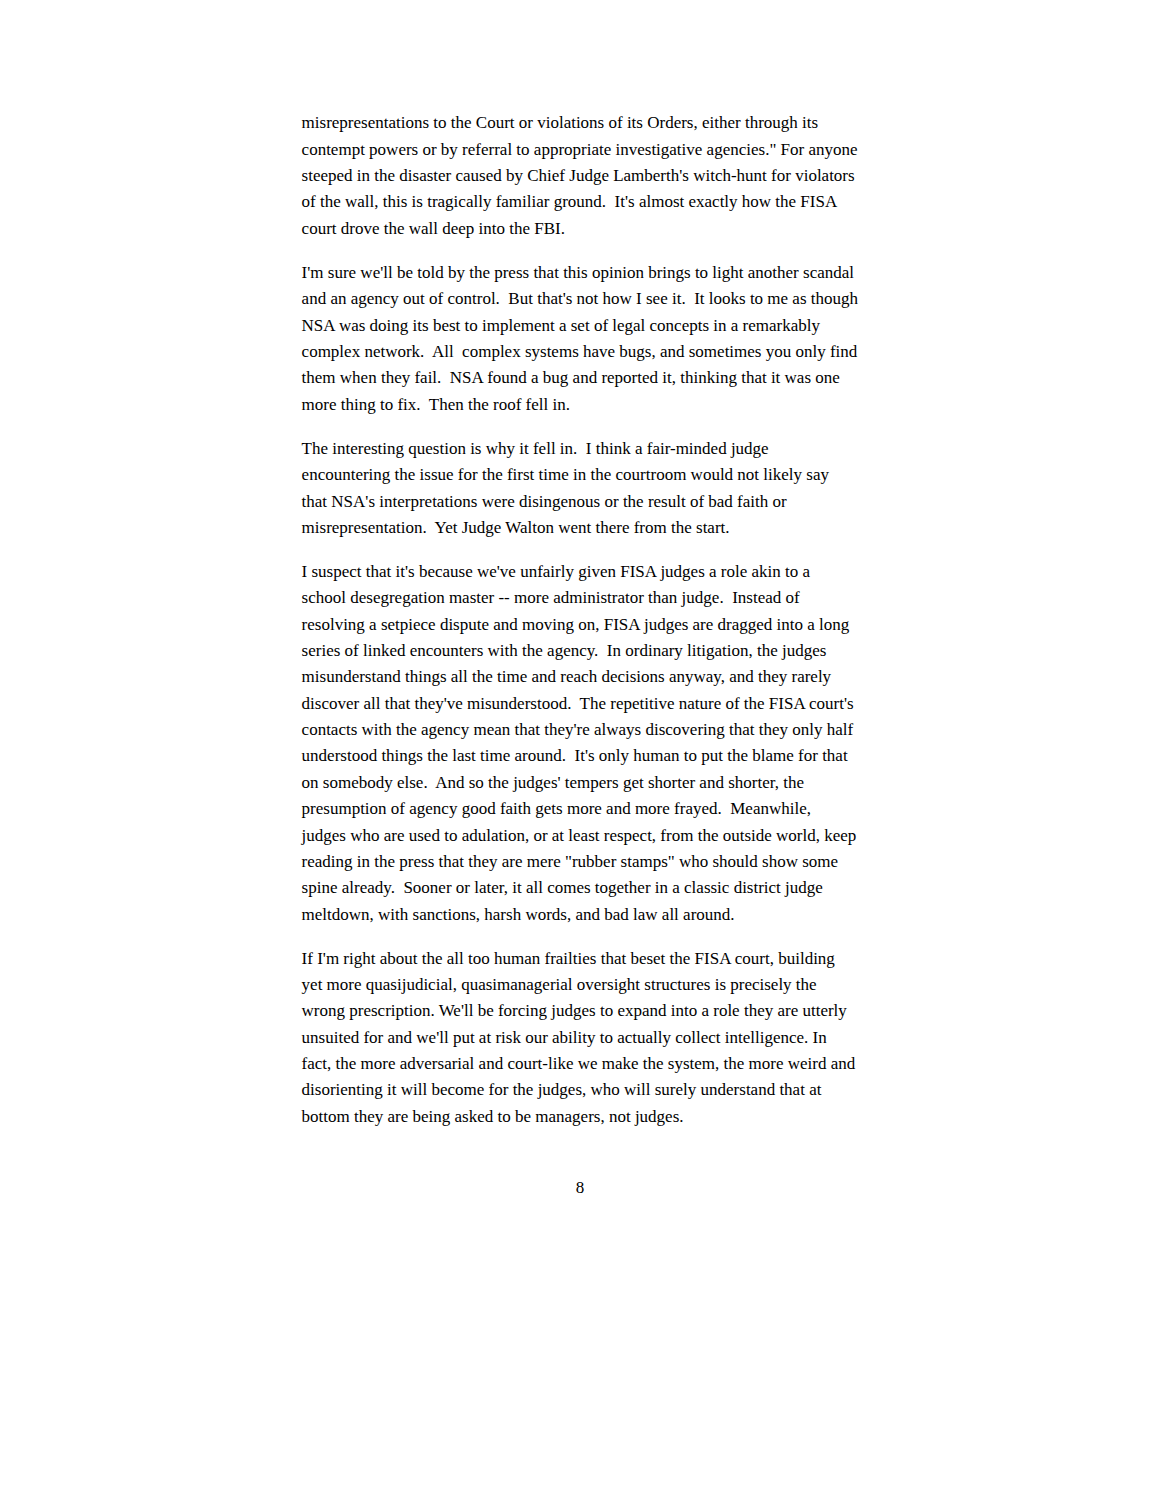misrepresentations to the Court or violations of its Orders, either through its contempt powers or by referral to appropriate investigative agencies." For anyone steeped in the disaster caused by Chief Judge Lamberth's witch-hunt for violators of the wall, this is tragically familiar ground. It's almost exactly how the FISA court drove the wall deep into the FBI.
I'm sure we'll be told by the press that this opinion brings to light another scandal and an agency out of control. But that's not how I see it. It looks to me as though NSA was doing its best to implement a set of legal concepts in a remarkably complex network. All complex systems have bugs, and sometimes you only find them when they fail. NSA found a bug and reported it, thinking that it was one more thing to fix. Then the roof fell in.
The interesting question is why it fell in. I think a fair-minded judge encountering the issue for the first time in the courtroom would not likely say that NSA's interpretations were disingenous or the result of bad faith or misrepresentation. Yet Judge Walton went there from the start.
I suspect that it's because we've unfairly given FISA judges a role akin to a school desegregation master -- more administrator than judge. Instead of resolving a setpiece dispute and moving on, FISA judges are dragged into a long series of linked encounters with the agency. In ordinary litigation, the judges misunderstand things all the time and reach decisions anyway, and they rarely discover all that they've misunderstood. The repetitive nature of the FISA court's contacts with the agency mean that they're always discovering that they only half understood things the last time around. It's only human to put the blame for that on somebody else. And so the judges' tempers get shorter and shorter, the presumption of agency good faith gets more and more frayed. Meanwhile, judges who are used to adulation, or at least respect, from the outside world, keep reading in the press that they are mere "rubber stamps" who should show some spine already. Sooner or later, it all comes together in a classic district judge meltdown, with sanctions, harsh words, and bad law all around.
If I'm right about the all too human frailties that beset the FISA court, building yet more quasijudicial, quasimanagerial oversight structures is precisely the wrong prescription. We'll be forcing judges to expand into a role they are utterly unsuited for and we'll put at risk our ability to actually collect intelligence. In fact, the more adversarial and court-like we make the system, the more weird and disorienting it will become for the judges, who will surely understand that at bottom they are being asked to be managers, not judges.
8